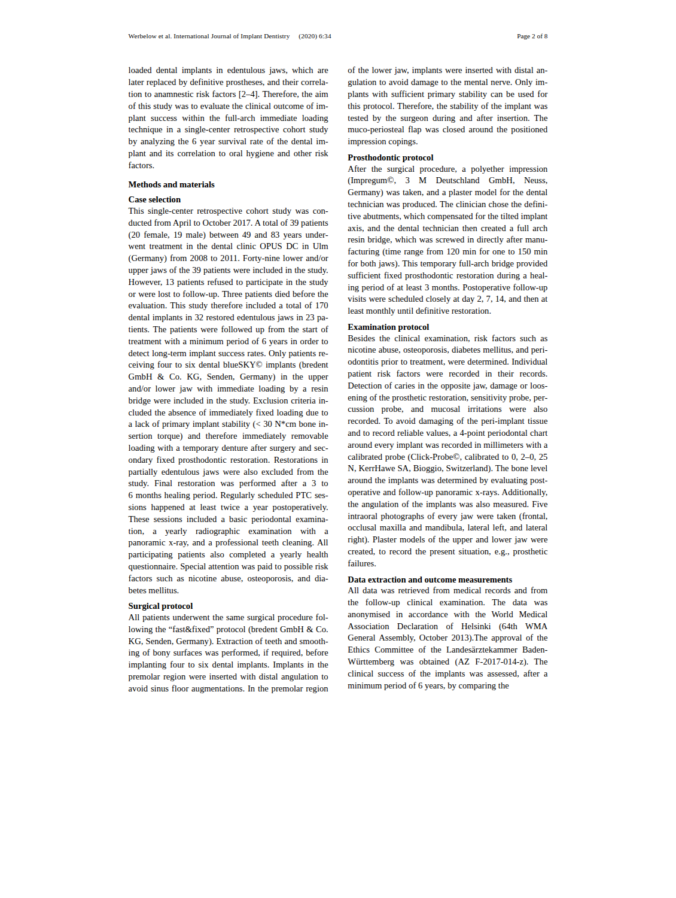Werbelow et al. International Journal of Implant Dentistry (2020) 6:34
Page 2 of 8
loaded dental implants in edentulous jaws, which are later replaced by definitive prostheses, and their correlation to anamnestic risk factors [2–4]. Therefore, the aim of this study was to evaluate the clinical outcome of implant success within the full-arch immediate loading technique in a single-center retrospective cohort study by analyzing the 6 year survival rate of the dental implant and its correlation to oral hygiene and other risk factors.
Methods and materials
Case selection
This single-center retrospective cohort study was conducted from April to October 2017. A total of 39 patients (20 female, 19 male) between 49 and 83 years underwent treatment in the dental clinic OPUS DC in Ulm (Germany) from 2008 to 2011. Forty-nine lower and/or upper jaws of the 39 patients were included in the study. However, 13 patients refused to participate in the study or were lost to follow-up. Three patients died before the evaluation. This study therefore included a total of 170 dental implants in 32 restored edentulous jaws in 23 patients. The patients were followed up from the start of treatment with a minimum period of 6 years in order to detect long-term implant success rates. Only patients receiving four to six dental blueSKY© implants (bredent GmbH & Co. KG, Senden, Germany) in the upper and/or lower jaw with immediate loading by a resin bridge were included in the study. Exclusion criteria included the absence of immediately fixed loading due to a lack of primary implant stability (< 30 N*cm bone insertion torque) and therefore immediately removable loading with a temporary denture after surgery and secondary fixed prosthodontic restoration. Restorations in partially edentulous jaws were also excluded from the study. Final restoration was performed after a 3 to 6 months healing period. Regularly scheduled PTC sessions happened at least twice a year postoperatively. These sessions included a basic periodontal examination, a yearly radiographic examination with a panoramic x-ray, and a professional teeth cleaning. All participating patients also completed a yearly health questionnaire. Special attention was paid to possible risk factors such as nicotine abuse, osteoporosis, and diabetes mellitus.
Surgical protocol
All patients underwent the same surgical procedure following the “fast&fixed” protocol (bredent GmbH & Co. KG, Senden, Germany). Extraction of teeth and smoothing of bony surfaces was performed, if required, before implanting four to six dental implants. Implants in the premolar region were inserted with distal angulation to avoid sinus floor augmentations. In the premolar region of the lower jaw, implants were inserted with distal angulation to avoid damage to the mental nerve. Only implants with sufficient primary stability can be used for this protocol. Therefore, the stability of the implant was tested by the surgeon during and after insertion. The muco-periosteal flap was closed around the positioned impression copings.
Prosthodontic protocol
After the surgical procedure, a polyether impression (Impregum©, 3 M Deutschland GmbH, Neuss, Germany) was taken, and a plaster model for the dental technician was produced. The clinician chose the definitive abutments, which compensated for the tilted implant axis, and the dental technician then created a full arch resin bridge, which was screwed in directly after manufacturing (time range from 120 min for one to 150 min for both jaws). This temporary full-arch bridge provided sufficient fixed prosthodontic restoration during a healing period of at least 3 months. Postoperative follow-up visits were scheduled closely at day 2, 7, 14, and then at least monthly until definitive restoration.
Examination protocol
Besides the clinical examination, risk factors such as nicotine abuse, osteoporosis, diabetes mellitus, and periodontitis prior to treatment, were determined. Individual patient risk factors were recorded in their records. Detection of caries in the opposite jaw, damage or loosening of the prosthetic restoration, sensitivity probe, percussion probe, and mucosal irritations were also recorded. To avoid damaging of the peri-implant tissue and to record reliable values, a 4-point periodontal chart around every implant was recorded in millimeters with a calibrated probe (Click-Probe©, calibrated to 0, 2–0, 25 N, KerrHawe SA, Bioggio, Switzerland). The bone level around the implants was determined by evaluating postoperative and follow-up panoramic x-rays. Additionally, the angulation of the implants was also measured. Five intraoral photographs of every jaw were taken (frontal, occlusal maxilla and mandibula, lateral left, and lateral right). Plaster models of the upper and lower jaw were created, to record the present situation, e.g., prosthetic failures.
Data extraction and outcome measurements
All data was retrieved from medical records and from the follow-up clinical examination. The data was anonymised in accordance with the World Medical Association Declaration of Helsinki (64th WMA General Assembly, October 2013).The approval of the Ethics Committee of the Landesärztekammer Baden-Württemberg was obtained (AZ F-2017-014-z). The clinical success of the implants was assessed, after a minimum period of 6 years, by comparing the